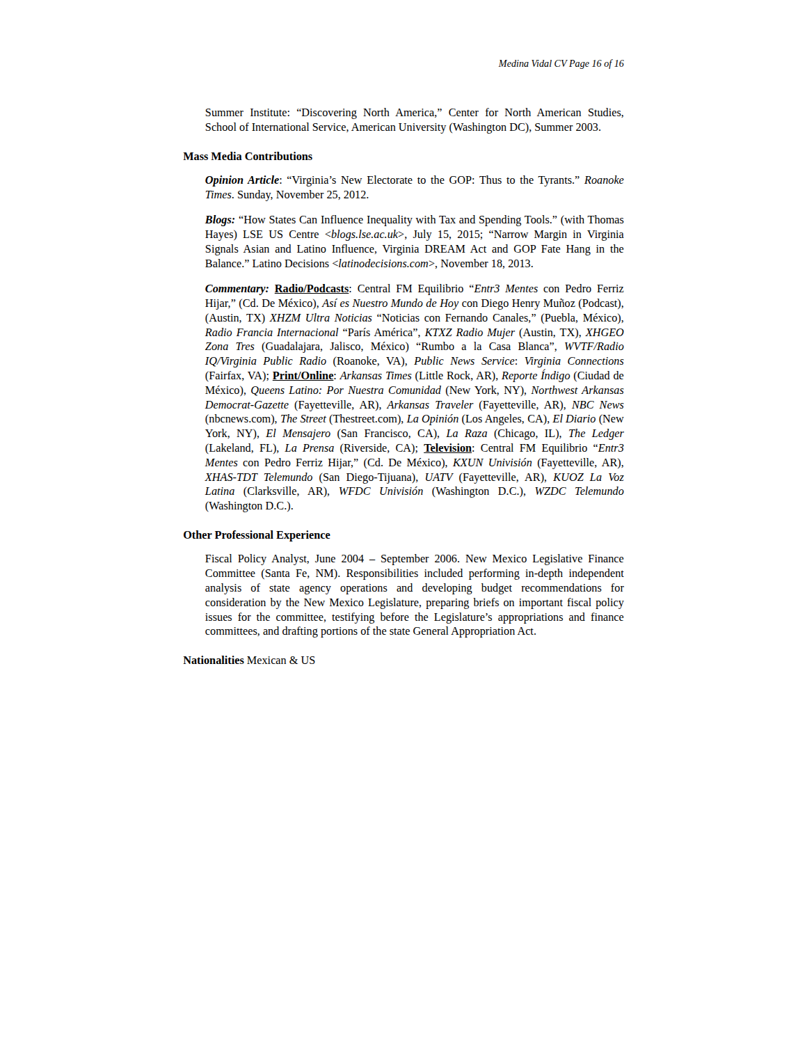Medina Vidal CV Page 16 of 16
Summer Institute: “Discovering North America,” Center for North American Studies, School of International Service, American University (Washington DC), Summer 2003.
Mass Media Contributions
Opinion Article: “Virginia’s New Electorate to the GOP: Thus to the Tyrants.” Roanoke Times. Sunday, November 25, 2012.
Blogs: “How States Can Influence Inequality with Tax and Spending Tools.” (with Thomas Hayes) LSE US Centre <blogs.lse.ac.uk>, July 15, 2015; “Narrow Margin in Virginia Signals Asian and Latino Influence, Virginia DREAM Act and GOP Fate Hang in the Balance.” Latino Decisions <latinodecisions.com>, November 18, 2013.
Commentary: Radio/Podcasts: Central FM Equilibrio “Entr3 Mentes con Pedro Ferriz Hijar,” (Cd. De México), Así es Nuestro Mundo de Hoy con Diego Henry Muñoz (Podcast), (Austin, TX) XHZM Ultra Noticias “Noticias con Fernando Canales,” (Puebla, México), Radio Francia Internacional “París América”, KTXZ Radio Mujer (Austin, TX), XHGEO Zona Tres (Guadalajara, Jalisco, México) “Rumbo a la Casa Blanca”, WVTF/Radio IQ/Virginia Public Radio (Roanoke, VA), Public News Service: Virginia Connections (Fairfax, VA); Print/Online: Arkansas Times (Little Rock, AR), Reporte Índigo (Ciudad de México), Queens Latino: Por Nuestra Comunidad (New York, NY), Northwest Arkansas Democrat-Gazette (Fayetteville, AR), Arkansas Traveler (Fayetteville, AR), NBC News (nbcnews.com), The Street (Thestreet.com), La Opinión (Los Angeles, CA), El Diario (New York, NY), El Mensajero (San Francisco, CA), La Raza (Chicago, IL), The Ledger (Lakeland, FL), La Prensa (Riverside, CA); Television: Central FM Equilibrio “Entr3 Mentes con Pedro Ferriz Hijar,” (Cd. De México), KXUN Univisión (Fayetteville, AR), XHAS-TDT Telemundo (San Diego-Tijuana), UATV (Fayetteville, AR), KUOZ La Voz Latina (Clarksville, AR), WFDC Univisión (Washington D.C.), WZDC Telemundo (Washington D.C.).
Other Professional Experience
Fiscal Policy Analyst, June 2004 – September 2006. New Mexico Legislative Finance Committee (Santa Fe, NM). Responsibilities included performing in-depth independent analysis of state agency operations and developing budget recommendations for consideration by the New Mexico Legislature, preparing briefs on important fiscal policy issues for the committee, testifying before the Legislature’s appropriations and finance committees, and drafting portions of the state General Appropriation Act.
Nationalities Mexican & US